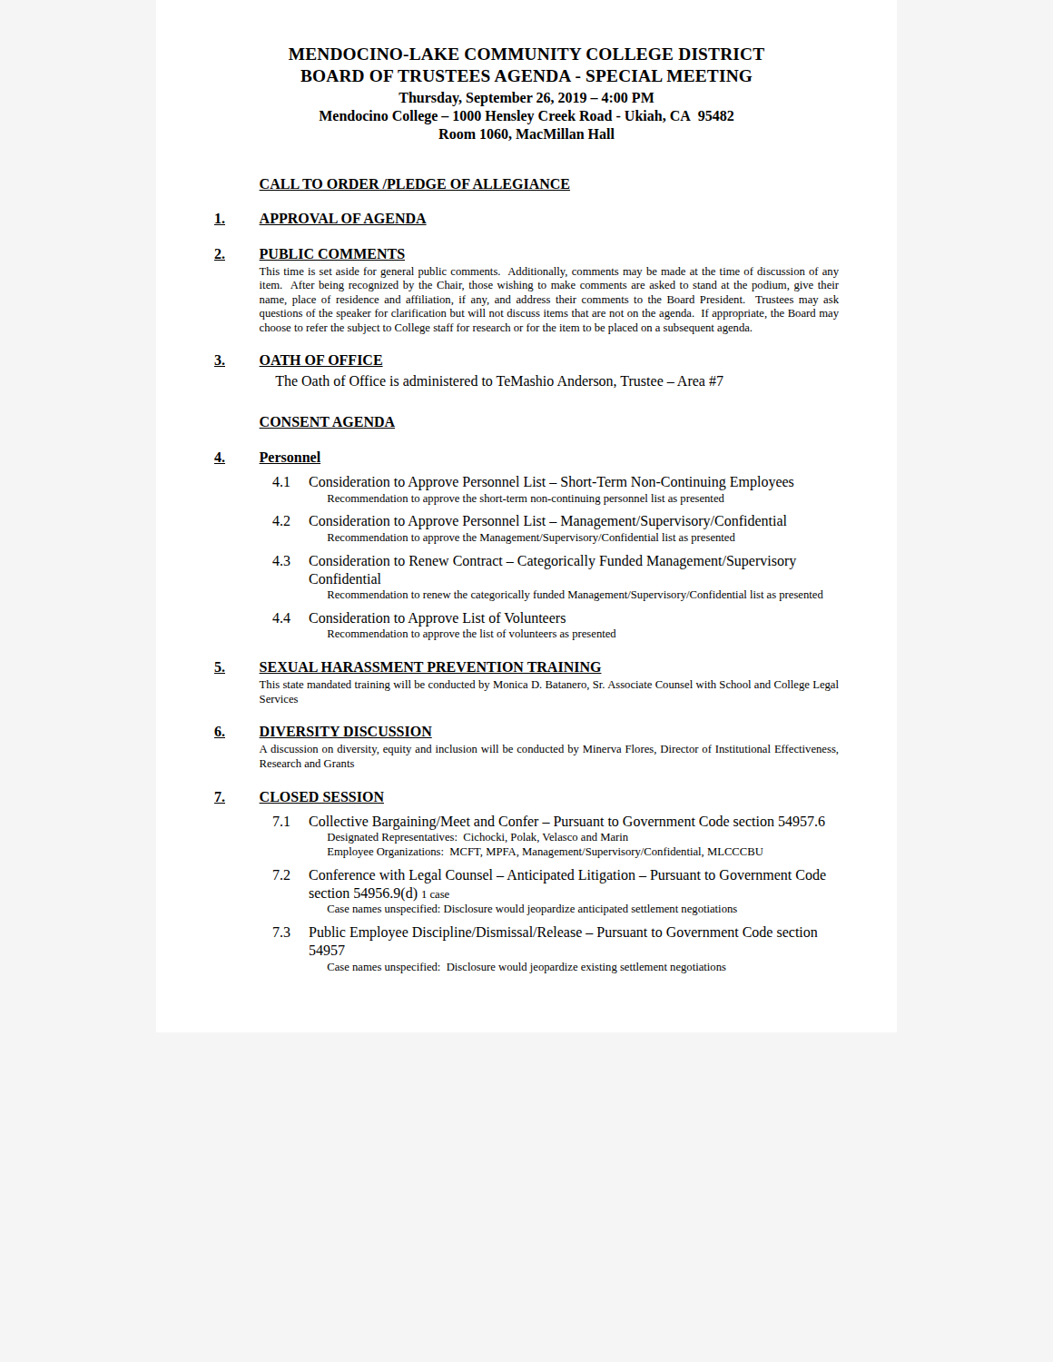MENDOCINO-LAKE COMMUNITY COLLEGE DISTRICT
BOARD OF TRUSTEES AGENDA - SPECIAL MEETING
Thursday, September 26, 2019 – 4:00 PM
Mendocino College – 1000 Hensley Creek Road - Ukiah, CA 95482
Room 1060, MacMillan Hall
CALL TO ORDER /PLEDGE OF ALLEGIANCE
1.
APPROVAL OF AGENDA
2.
PUBLIC COMMENTS
This time is set aside for general public comments. Additionally, comments may be made at the time of discussion of any item. After being recognized by the Chair, those wishing to make comments are asked to stand at the podium, give their name, place of residence and affiliation, if any, and address their comments to the Board President. Trustees may ask questions of the speaker for clarification but will not discuss items that are not on the agenda. If appropriate, the Board may choose to refer the subject to College staff for research or for the item to be placed on a subsequent agenda.
3.
OATH OF OFFICE
The Oath of Office is administered to TeMashio Anderson, Trustee – Area #7
CONSENT AGENDA
4.
Personnel
4.1
Consideration to Approve Personnel List – Short-Term Non-Continuing Employees Recommendation to approve the short-term non-continuing personnel list as presented
4.2
Consideration to Approve Personnel List – Management/Supervisory/Confidential Recommendation to approve the Management/Supervisory/Confidential list as presented
4.3
Consideration to Renew Contract – Categorically Funded Management/Supervisory Confidential Recommendation to renew the categorically funded Management/Supervisory/Confidential list as presented
4.4
Consideration to Approve List of Volunteers Recommendation to approve the list of volunteers as presented
5.
SEXUAL HARASSMENT PREVENTION TRAINING
This state mandated training will be conducted by Monica D. Batanero, Sr. Associate Counsel with School and College Legal Services
6.
DIVERSITY DISCUSSION
A discussion on diversity, equity and inclusion will be conducted by Minerva Flores, Director of Institutional Effectiveness, Research and Grants
7.
CLOSED SESSION
7.1
Collective Bargaining/Meet and Confer – Pursuant to Government Code section 54957.6
Designated Representatives: Cichocki, Polak, Velasco and Marin
Employee Organizations: MCFT, MPFA, Management/Supervisory/Confidential, MLCCCBU
7.2
Conference with Legal Counsel – Anticipated Litigation – Pursuant to Government Code section 54956.9(d) 1 case Case names unspecified: Disclosure would jeopardize anticipated settlement negotiations
7.3
Public Employee Discipline/Dismissal/Release – Pursuant to Government Code section 54957 Case names unspecified: Disclosure would jeopardize existing settlement negotiations